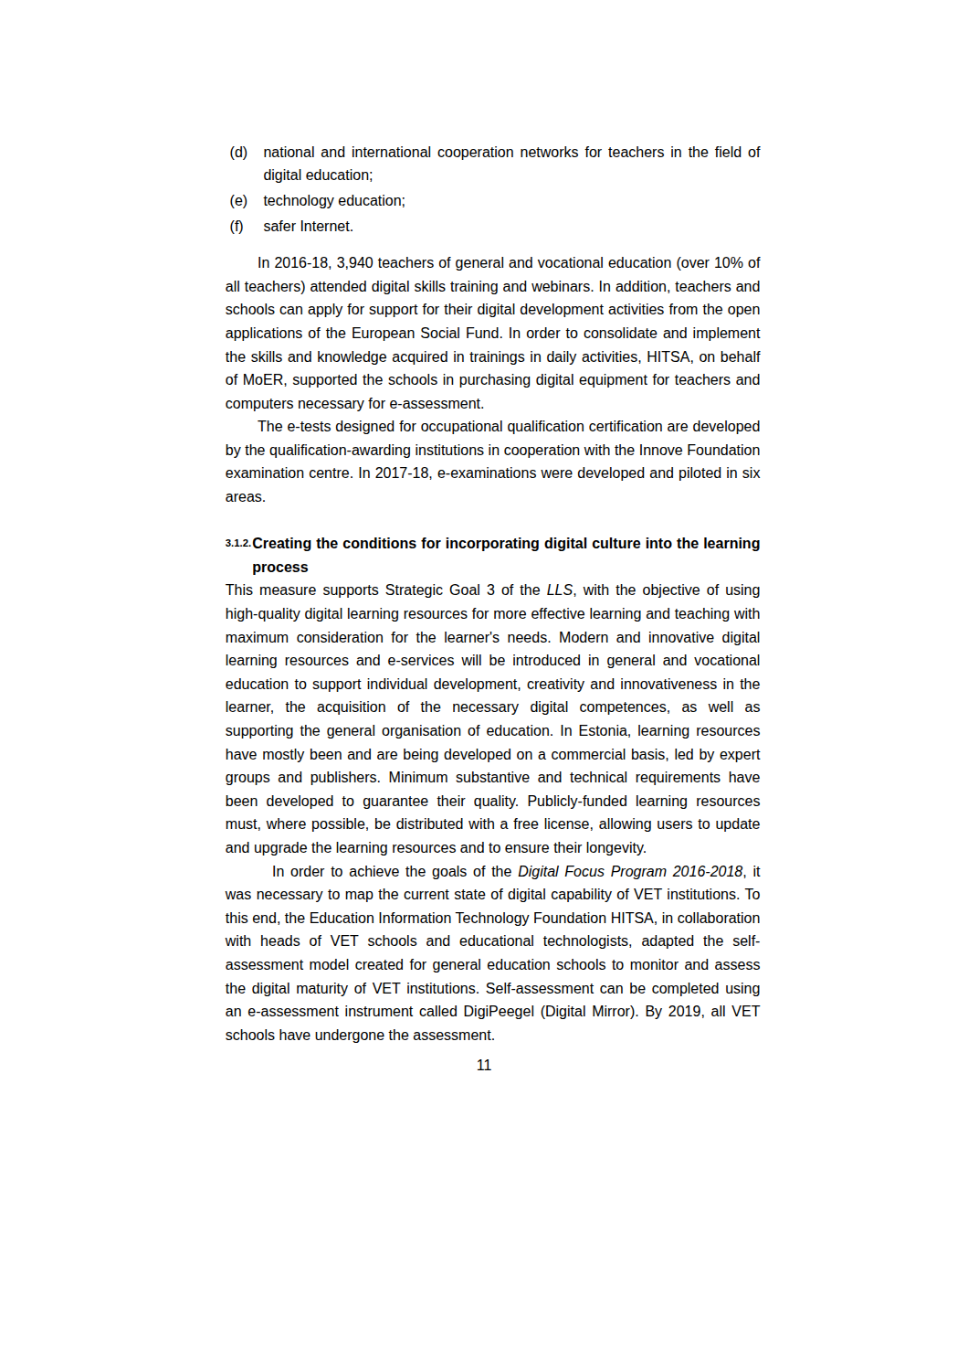(d) national and international cooperation networks for teachers in the field of digital education;
(e) technology education;
(f) safer Internet.
In 2016-18, 3,940 teachers of general and vocational education (over 10% of all teachers) attended digital skills training and webinars. In addition, teachers and schools can apply for support for their digital development activities from the open applications of the European Social Fund. In order to consolidate and implement the skills and knowledge acquired in trainings in daily activities, HITSA, on behalf of MoER, supported the schools in purchasing digital equipment for teachers and computers necessary for e-assessment.
The e-tests designed for occupational qualification certification are developed by the qualification-awarding institutions in cooperation with the Innove Foundation examination centre. In 2017-18, e-examinations were developed and piloted in six areas.
3.1.2. Creating the conditions for incorporating digital culture into the learning process
This measure supports Strategic Goal 3 of the LLS, with the objective of using high-quality digital learning resources for more effective learning and teaching with maximum consideration for the learner's needs. Modern and innovative digital learning resources and e-services will be introduced in general and vocational education to support individual development, creativity and innovativeness in the learner, the acquisition of the necessary digital competences, as well as supporting the general organisation of education. In Estonia, learning resources have mostly been and are being developed on a commercial basis, led by expert groups and publishers. Minimum substantive and technical requirements have been developed to guarantee their quality. Publicly-funded learning resources must, where possible, be distributed with a free license, allowing users to update and upgrade the learning resources and to ensure their longevity.
In order to achieve the goals of the Digital Focus Program 2016-2018, it was necessary to map the current state of digital capability of VET institutions. To this end, the Education Information Technology Foundation HITSA, in collaboration with heads of VET schools and educational technologists, adapted the self-assessment model created for general education schools to monitor and assess the digital maturity of VET institutions. Self-assessment can be completed using an e-assessment instrument called DigiPeegel (Digital Mirror). By 2019, all VET schools have undergone the assessment.
11